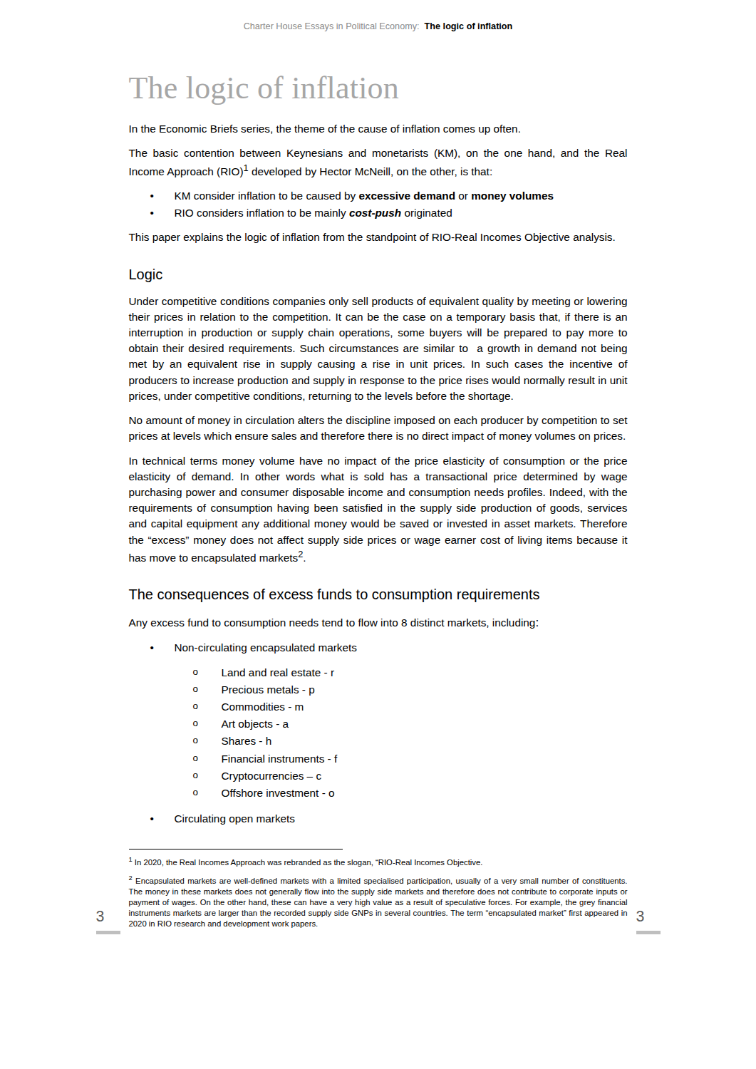Charter House Essays in Political Economy: The logic of inflation
The logic of inflation
In the Economic Briefs series, the theme of the cause of inflation comes up often.
The basic contention between Keynesians and monetarists (KM), on the one hand, and the Real Income Approach (RIO)1 developed by Hector McNeill, on the other, is that:
KM consider inflation to be caused by excessive demand or money volumes
RIO considers inflation to be mainly cost-push originated
This paper explains the logic of inflation from the standpoint of RIO-Real Incomes Objective analysis.
Logic
Under competitive conditions companies only sell products of equivalent quality by meeting or lowering their prices in relation to the competition. It can be the case on a temporary basis that, if there is an interruption in production or supply chain operations, some buyers will be prepared to pay more to obtain their desired requirements. Such circumstances are similar to a growth in demand not being met by an equivalent rise in supply causing a rise in unit prices. In such cases the incentive of producers to increase production and supply in response to the price rises would normally result in unit prices, under competitive conditions, returning to the levels before the shortage.
No amount of money in circulation alters the discipline imposed on each producer by competition to set prices at levels which ensure sales and therefore there is no direct impact of money volumes on prices.
In technical terms money volume have no impact of the price elasticity of consumption or the price elasticity of demand. In other words what is sold has a transactional price determined by wage purchasing power and consumer disposable income and consumption needs profiles. Indeed, with the requirements of consumption having been satisfied in the supply side production of goods, services and capital equipment any additional money would be saved or invested in asset markets. Therefore the “excess” money does not affect supply side prices or wage earner cost of living items because it has move to encapsulated markets2.
The consequences of excess funds to consumption requirements
Any excess fund to consumption needs tend to flow into 8 distinct markets, including:
Non-circulating encapsulated markets
Land and real estate - r
Precious metals - p
Commodities - m
Art objects - a
Shares - h
Financial instruments - f
Cryptocurrencies – c
Offshore investment - o
Circulating open markets
1 In 2020, the Real Incomes Approach was rebranded as the slogan, “RIO-Real Incomes Objective.
2 Encapsulated markets are well-defined markets with a limited specialised participation, usually of a very small number of constituents. The money in these markets does not generally flow into the supply side markets and therefore does not contribute to corporate inputs or payment of wages. On the other hand, these can have a very high value as a result of speculative forces. For example, the grey financial instruments markets are larger than the recorded supply side GNPs in several countries. The term “encapsulated market” first appeared in 2020 in RIO research and development work papers.
3
3